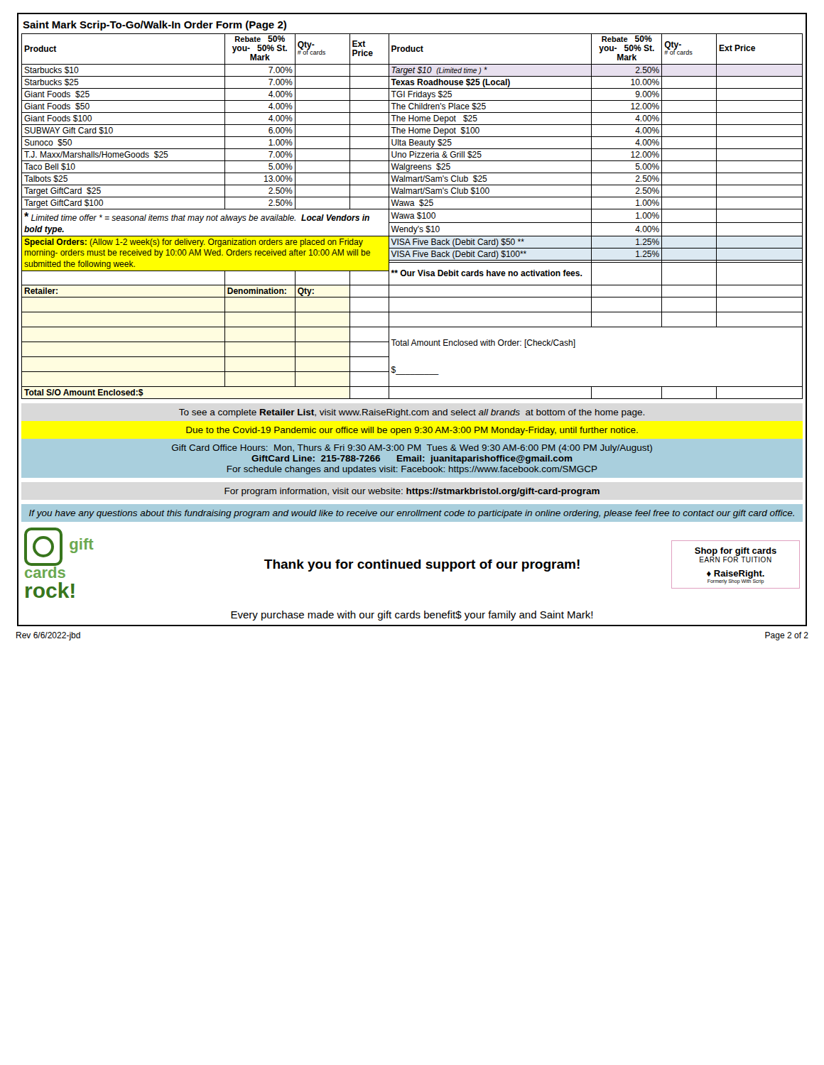Saint Mark Scrip-To-Go/Walk-In Order Form (Page 2)
| Product | Rebate 50% you- 50% St. Mark | Qty- # of cards | Ext Price | Product | Rebate 50% you- 50% St. Mark | Qty- # of cards | Ext Price |
| --- | --- | --- | --- | --- | --- | --- | --- |
| Starbucks $10 | 7.00% | | | Target $10 (Limited time ) * | 2.50% | | |
| Starbucks $25 | 7.00% | | | Texas Roadhouse $25 (Local) | 10.00% | | |
| Giant Foods $25 | 4.00% | | | TGI Fridays $25 | 9.00% | | |
| Giant Foods $50 | 4.00% | | | The Children's Place $25 | 12.00% | | |
| Giant Foods $100 | 4.00% | | | The Home Depot $25 | 4.00% | | |
| SUBWAY Gift Card $10 | 6.00% | | | The Home Depot $100 | 4.00% | | |
| Sunoco $50 | 1.00% | | | Ulta Beauty $25 | 4.00% | | |
| T.J. Maxx/Marshalls/HomeGoods $25 | 7.00% | | | Uno Pizzeria & Grill $25 | 12.00% | | |
| Taco Bell $10 | 5.00% | | | Walgreens $25 | 5.00% | | |
| Talbots $25 | 13.00% | | | Walmart/Sam's Club $25 | 2.50% | | |
| Target GiftCard $25 | 2.50% | | | Walmart/Sam's Club $100 | 2.50% | | |
| Target GiftCard $100 | 2.50% | | | Wawa $25 | 1.00% | | |
| * Limited time offer * = seasonal items that may not always be available. Local Vendors in bold type. | Wawa $100 | 1.00% | | |
| Wendy's $10 | 4.00% | | |
| Special Orders: (Allow 1-2 week(s) for delivery. Organization orders are placed on Friday morning- orders must be received by 10:00 AM Wed. Orders received after 10:00 AM will be submitted the following week. | VISA Five Back (Debit Card) $50 ** | 1.25% | | |
| VISA Five Back (Debit Card) $100** | 1.25% | | |
| ** Our Visa Debit cards have no activation fees. | | | |
| Retailer: | Denomination: | Qty: | | | | | |
| | | | | Total Amount Enclosed with Order: [Check/Cash] $_________ |
| Total S/O Amount Enclosed:$ | | | | | |
To see a complete Retailer List, visit www.RaiseRight.com and select all brands at bottom of the home page.
Due to the Covid-19 Pandemic our office will be open 9:30 AM-3:00 PM Monday-Friday, until further notice.
Gift Card Office Hours: Mon, Thurs & Fri 9:30 AM-3:00 PM Tues & Wed 9:30 AM-6:00 PM (4:00 PM July/August)
GiftCard Line: 215-788-7266 Email: juanitaparishoffice@gmail.com
For schedule changes and updates visit: Facebook: https://www.facebook.com/SMGCP
For program information, visit our website: https://stmarkbristol.org/gift-card-program
If you have any questions about this fundraising program and would like to receive our enrollment code to participate in online ordering, please feel free to contact our gift card office.
gift
cards
rock!
Thank you for continued support of our program!
Shop for gift cards
EARN FOR TUITION
♦ RaiseRight.Formerly Shop With Scrip
Every purchase made with our gift cards benefit$ your family and Saint Mark!
Rev 6/6/2022-jbd
Page 2 of 2